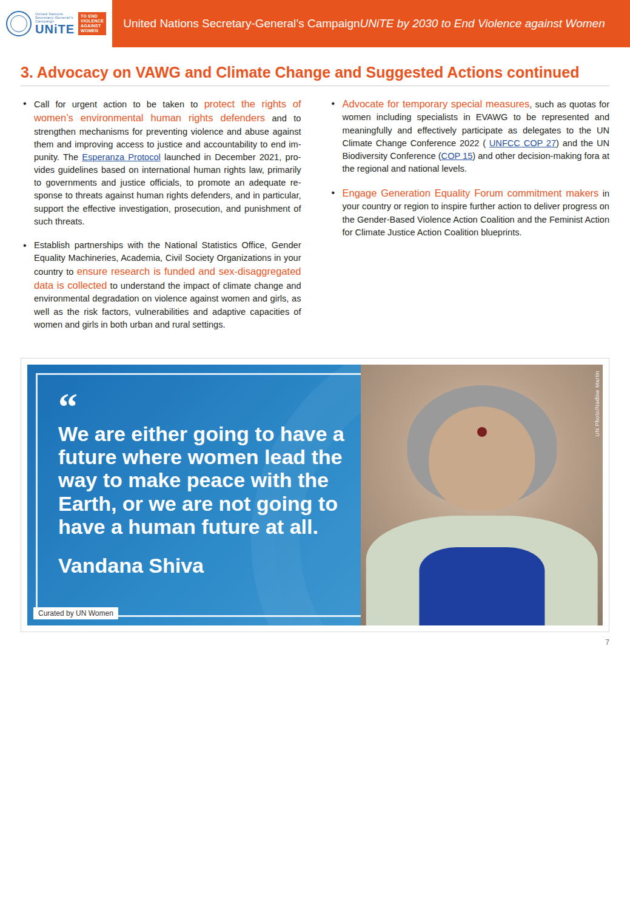United Nations
Secretary-General's Campaign UNiTE
to END
VIOLENCE
AGAINST
WOMEN
United Nations Secretary-General’s Campaign UNiTE by 2030 to End Violence against Women
3. Advocacy on VAWG and Climate Change and Suggested Actions continued
Call for urgent action to be taken to protect the rights of women’s environmental human rights defenders and to strengthen mechanisms for preventing violence and abuse against them and improving access to justice and accountability to end impunity. The Esperanza Protocol launched in December 2021, provides guidelines based on international human rights law, primarily to governments and justice officials, to promote an adequate response to threats against human rights defenders, and in particular, support the effective investigation, prosecution, and punishment of such threats.
Establish partnerships with the National Statistics Office, Gender Equality Machineries, Academia, Civil Society Organizations in your country to ensure research is funded and sex-disaggregated data is collected to understand the impact of climate change and environmental degradation on violence against women and girls, as well as the risk factors, vulnerabilities and adaptive capacities of women and girls in both urban and rural settings.
Advocate for temporary special measures, such as quotas for women including specialists in EVAWG to be represented and meaningfully and effectively participate as delegates to the UN Climate Change Conference 2022 ( UNFCC COP 27) and the UN Biodiversity Conference (COP 15) and other decision-making fora at the regional and national levels.
Engage Generation Equality Forum commitment makers in your country or region to inspire further action to deliver progress on the Gender-Based Violence Action Coalition and the Feminist Action for Climate Justice Action Coalition blueprints.
“
We are either going to have a future where women lead the way to make peace with the Earth, or we are not going to have a human future at all.
Vandana Shiva
UN Photo/Nadine Martin
Curated by UN Women
7